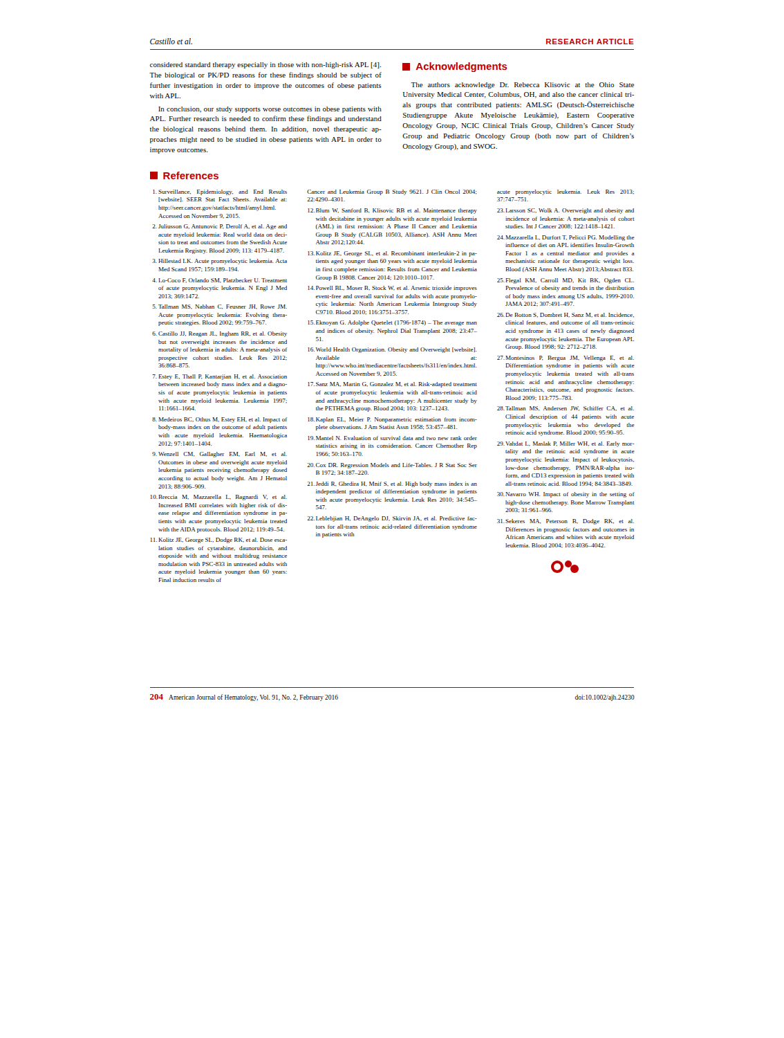Castillo et al.
RESEARCH ARTICLE
considered standard therapy especially in those with non-high-risk APL [4]. The biological or PK/PD reasons for these findings should be subject of further investigation in order to improve the outcomes of obese patients with APL.
In conclusion, our study supports worse outcomes in obese patients with APL. Further research is needed to confirm these findings and understand the biological reasons behind them. In addition, novel therapeutic approaches might need to be studied in obese patients with APL in order to improve outcomes.
Acknowledgments
The authors acknowledge Dr. Rebecca Klisovic at the Ohio State University Medical Center, Columbus, OH, and also the cancer clinical trials groups that contributed patients: AMLSG (Deutsch-Österreichische Studiengruppe Akute Myeloische Leukämie), Eastern Cooperative Oncology Group, NCIC Clinical Trials Group, Children’s Cancer Study Group and Pediatric Oncology Group (both now part of Children’s Oncology Group), and SWOG.
References
1. Surveillance, Epidemiology, and End Results [website]. SEER Stat Fact Sheets. Available at: http://seer.cancer.gov/statfacts/html/amyl.html. Accessed on November 9, 2015.
2. Juliusson G, Antunovic P, Derolf A, et al. Age and acute myeloid leukemia: Real world data on decision to treat and outcomes from the Swedish Acute Leukemia Registry. Blood 2009; 113: 4179–4187.
3. Hillestad LK. Acute promyelocytic leukemia. Acta Med Scand 1957; 159:189–194.
4. Lo-Coco F, Orlando SM, Platzbecker U. Treatment of acute promyelocytic leukemia. N Engl J Med 2013; 369:1472.
5. Tallman MS, Nabhan C, Feusner JH, Rowe JM. Acute promyelocytic leukemia: Evolving therapeutic strategies. Blood 2002; 99:759–767.
6. Castillo JJ, Reagan JL, Ingham RR, et al. Obesity but not overweight increases the incidence and mortality of leukemia in adults: A meta-analysis of prospective cohort studies. Leuk Res 2012; 36:868–875.
7. Estey E, Thall P, Kantarjian H, et al. Association between increased body mass index and a diagnosis of acute promyelocytic leukemia in patients with acute myeloid leukemia. Leukemia 1997; 11:1661–1664.
8. Medeiros BC, Othus M, Estey EH, et al. Impact of body-mass index on the outcome of adult patients with acute myeloid leukemia. Haematologica 2012; 97:1401–1404.
9. Wenzell CM, Gallagher EM, Earl M, et al. Outcomes in obese and overweight acute myeloid leukemia patients receiving chemotherapy dosed according to actual body weight. Am J Hematol 2013; 88:906–909.
10. Breccia M, Mazzarella L, Bagnardi V, et al. Increased BMI correlates with higher risk of disease relapse and differentiation syndrome in patients with acute promyelocytic leukemia treated with the AIDA protocols. Blood 2012; 119:49–54.
11. Kolitz JE, George SL, Dodge RK, et al. Dose escalation studies of cytarabine, daunorubicin, and etoposide with and without multidrug resistance modulation with PSC-833 in untreated adults with acute myeloid leukemia younger than 60 years: Final induction results of
Cancer and Leukemia Group B Study 9621. J Clin Oncol 2004; 22:4290–4301.
12. Blum W, Sanford B, Klisovic RB et al. Maintenance therapy with decitabine in younger adults with acute myeloid leukemia (AML) in first remission: A Phase II Cancer and Leukemia Group B Study (CALGB 10503, Alliance). ASH Annu Meet Abstr 2012;120:44.
13. Kolitz JE, George SL, et al. Recombinant interleukin-2 in patients aged younger than 60 years with acute myeloid leukemia in first complete remission: Results from Cancer and Leukemia Group B 19808. Cancer 2014; 120:1010–1017.
14. Powell BL, Moser B, Stock W, et al. Arsenic trioxide improves event-free and overall survival for adults with acute promyelocytic leukemia: North American Leukemia Intergroup Study C9710. Blood 2010; 116:3751–3757.
15. Eknoyan G. Adolphe Quetelet (1796-1874) – The average man and indices of obesity. Nephrol Dial Transplant 2008; 23:47–51.
16. World Health Organization. Obesity and Overweight [website]. Available at: http://www.who.int/mediacentre/factsheets/fs311/en/index.html. Accessed on November 9, 2015.
17. Sanz MA, Martin G, Gonzalez M, et al. Risk-adapted treatment of acute promyelocytic leukemia with all-trans-retinoic acid and anthracycline monochemotherapy: A multicenter study by the PETHEMA group. Blood 2004; 103: 1237–1243.
18. Kaplan EL, Meier P. Nonparametric estimation from incomplete observations. J Am Statist Assn 1958; 53:457–481.
19. Mantel N. Evaluation of survival data and two new rank order statistics arising in its consideration. Cancer Chemother Rep 1966; 50:163–170.
20. Cox DR. Regression Models and Life-Tables. J R Stat Soc Ser B 1972; 34:187–220.
21. Jeddi R, Ghedira H, Mnif S, et al. High body mass index is an independent predictor of differentiation syndrome in patients with acute promyelocytic leukemia. Leuk Res 2010; 34:545–547.
22. Leblebjian H, DeAngelo DJ, Skirvin JA, et al. Predictive factors for all-trans retinoic acid-related differentiation syndrome in patients with
acute promyelocytic leukemia. Leuk Res 2013; 37:747–751.
23. Larsson SC, Wolk A. Overweight and obesity and incidence of leukemia: A meta-analysis of cohort studies. Int J Cancer 2008; 122:1418–1421.
24. Mazzarella L, Durfort T, Pelicci PG. Modelling the influence of diet on APL identifies Insulin-Growth Factor 1 as a central mediator and provides a mechanistic rationale for therapeutic weight loss. Blood (ASH Annu Meet Abstr) 2013;Abstract 833.
25. Flegal KM, Carroll MD, Kit BK, Ogden CL. Prevalence of obesity and trends in the distribution of body mass index among US adults, 1999-2010. JAMA 2012; 307:491–497.
26. De Botton S, Dombret H, Sanz M, et al. Incidence, clinical features, and outcome of all trans-retinoic acid syndrome in 413 cases of newly diagnosed acute promyelocytic leukemia. The European APL Group. Blood 1998; 92: 2712–2718.
27. Montesinos P, Bergua JM, Vellenga E, et al. Differentiation syndrome in patients with acute promyelocytic leukemia treated with all-trans retinoic acid and anthracycline chemotherapy: Characteristics, outcome, and prognostic factors. Blood 2009; 113:775–783.
28. Tallman MS, Andersen JW, Schiffer CA, et al. Clinical description of 44 patients with acute promyelocytic leukemia who developed the retinoic acid syndrome. Blood 2000; 95:90–95.
29. Vahdat L, Maslak P, Miller WH, et al. Early mortality and the retinoic acid syndrome in acute promyelocytic leukemia: Impact of leukocytosis, low-dose chemotherapy, PMN/RAR-alpha isoform, and CD13 expression in patients treated with all-trans retinoic acid. Blood 1994; 84:3843–3849.
30. Navarro WH. Impact of obesity in the setting of high-dose chemotherapy. Bone Marrow Transplant 2003; 31:961–966.
31. Sekeres MA, Peterson B, Dodge RK, et al. Differences in prognostic factors and outcomes in African Americans and whites with acute myeloid leukemia. Blood 2004; 103:4036–4042.
204 American Journal of Hematology, Vol. 91, No. 2, February 2016
doi:10.1002/ajh.24230